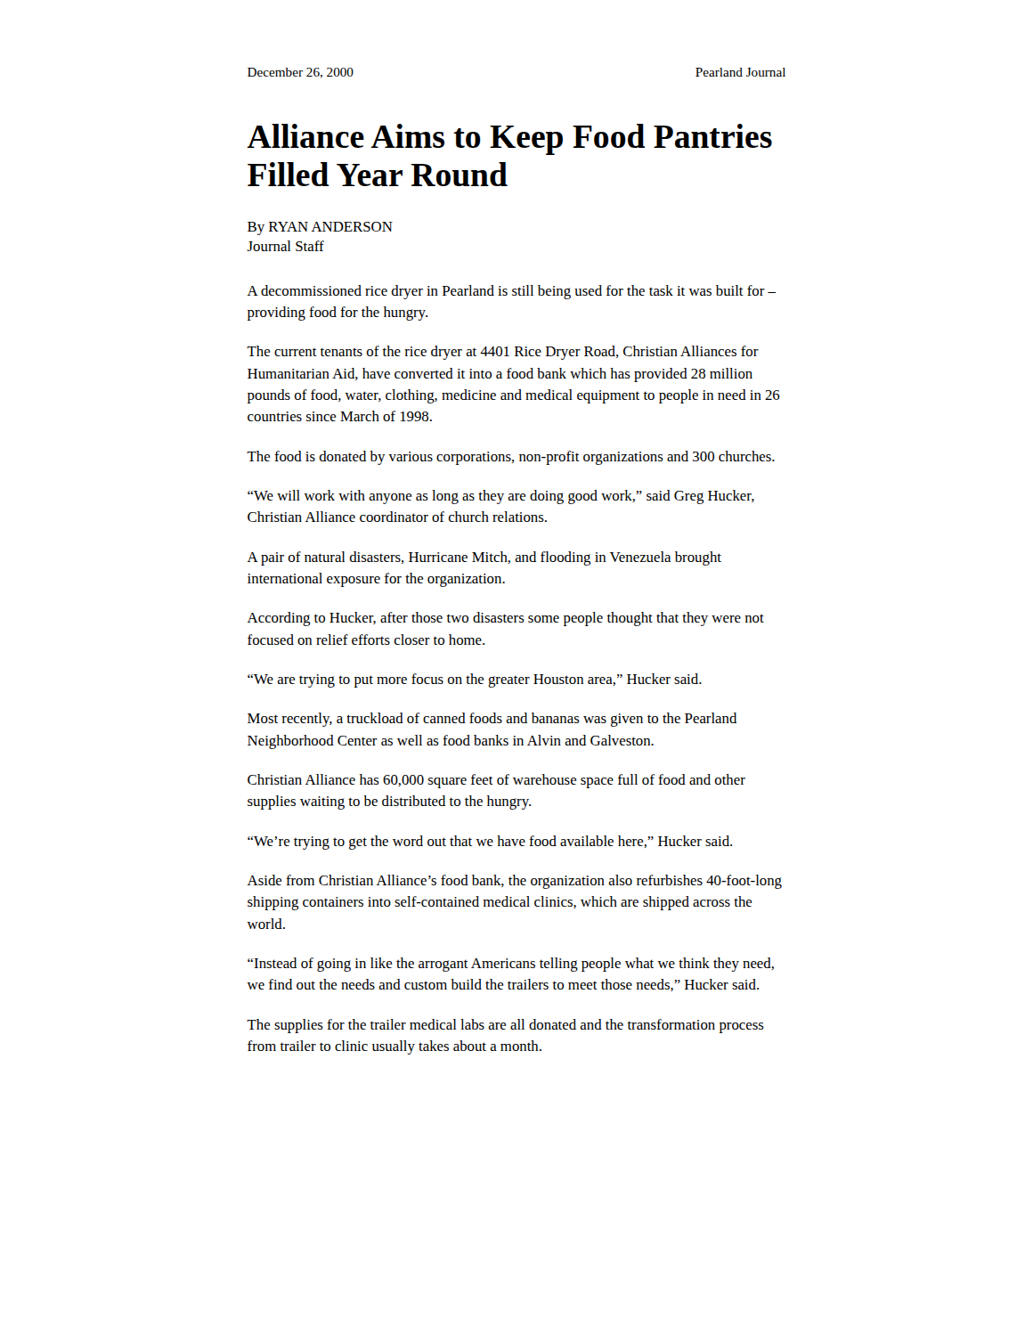December 26, 2000 Pearland Journal
Alliance Aims to Keep Food Pantries Filled Year Round
By RYAN ANDERSON
Journal Staff
A decommissioned rice dryer in Pearland is still being used for the task it was built for – providing food for the hungry.
The current tenants of the rice dryer at 4401 Rice Dryer Road, Christian Alliances for Humanitarian Aid, have converted it into a food bank which has provided 28 million pounds of food, water, clothing, medicine and medical equipment to people in need in 26 countries since March of 1998.
The food is donated by various corporations, non-profit organizations and 300 churches.
“We will work with anyone as long as they are doing good work,” said Greg Hucker, Christian Alliance coordinator of church relations.
A pair of natural disasters, Hurricane Mitch, and flooding in Venezuela brought international exposure for the organization.
According to Hucker, after those two disasters some people thought that they were not focused on relief efforts closer to home.
“We are trying to put more focus on the greater Houston area,” Hucker said.
Most recently, a truckload of canned foods and bananas was given to the Pearland Neighborhood Center as well as food banks in Alvin and Galveston.
Christian Alliance has 60,000 square feet of warehouse space full of food and other supplies waiting to be distributed to the hungry.
“We’re trying to get the word out that we have food available here,” Hucker said.
Aside from Christian Alliance’s food bank, the organization also refurbishes 40-foot-long shipping containers into self-contained medical clinics, which are shipped across the world.
“Instead of going in like the arrogant Americans telling people what we think they need, we find out the needs and custom build the trailers to meet those needs,” Hucker said.
The supplies for the trailer medical labs are all donated and the transformation process from trailer to clinic usually takes about a month.